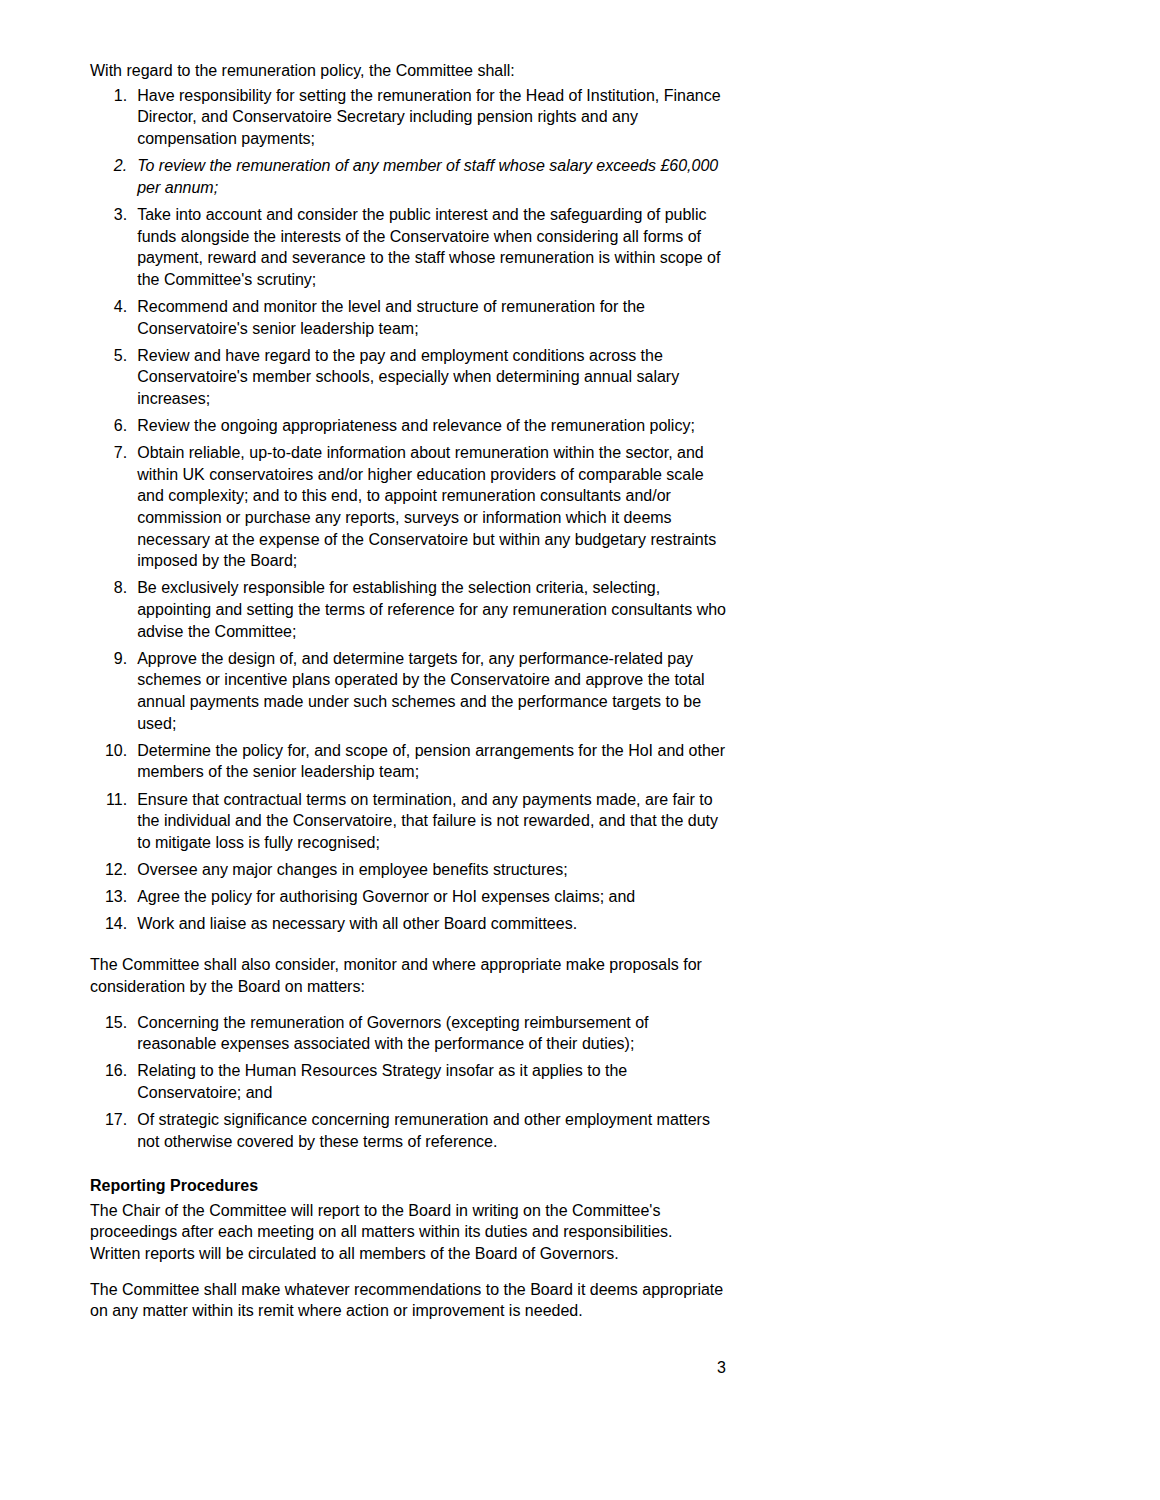With regard to the remuneration policy, the Committee shall:
Have responsibility for setting the remuneration for the Head of Institution, Finance Director, and Conservatoire Secretary including pension rights and any compensation payments;
To review the remuneration of any member of staff whose salary exceeds £60,000 per annum;
Take into account and consider the public interest and the safeguarding of public funds alongside the interests of the Conservatoire when considering all forms of payment, reward and severance to the staff whose remuneration is within scope of the Committee's scrutiny;
Recommend and monitor the level and structure of remuneration for the Conservatoire's senior leadership team;
Review and have regard to the pay and employment conditions across the Conservatoire's member schools, especially when determining annual salary increases;
Review the ongoing appropriateness and relevance of the remuneration policy;
Obtain reliable, up-to-date information about remuneration within the sector, and within UK conservatoires and/or higher education providers of comparable scale and complexity; and to this end, to appoint remuneration consultants and/or commission or purchase any reports, surveys or information which it deems necessary at the expense of the Conservatoire but within any budgetary restraints imposed by the Board;
Be exclusively responsible for establishing the selection criteria, selecting, appointing and setting the terms of reference for any remuneration consultants who advise the Committee;
Approve the design of, and determine targets for, any performance-related pay schemes or incentive plans operated by the Conservatoire and approve the total annual payments made under such schemes and the performance targets to be used;
Determine the policy for, and scope of, pension arrangements for the HoI and other members of the senior leadership team;
Ensure that contractual terms on termination, and any payments made, are fair to the individual and the Conservatoire, that failure is not rewarded, and that the duty to mitigate loss is fully recognised;
Oversee any major changes in employee benefits structures;
Agree the policy for authorising Governor or HoI expenses claims; and
Work and liaise as necessary with all other Board committees.
The Committee shall also consider, monitor and where appropriate make proposals for consideration by the Board on matters:
Concerning the remuneration of Governors (excepting reimbursement of reasonable expenses associated with the performance of their duties);
Relating to the Human Resources Strategy insofar as it applies to the Conservatoire; and
Of strategic significance concerning remuneration and other employment matters not otherwise covered by these terms of reference.
Reporting Procedures
The Chair of the Committee will report to the Board in writing on the Committee's proceedings after each meeting on all matters within its duties and responsibilities. Written reports will be circulated to all members of the Board of Governors.
The Committee shall make whatever recommendations to the Board it deems appropriate on any matter within its remit where action or improvement is needed.
3